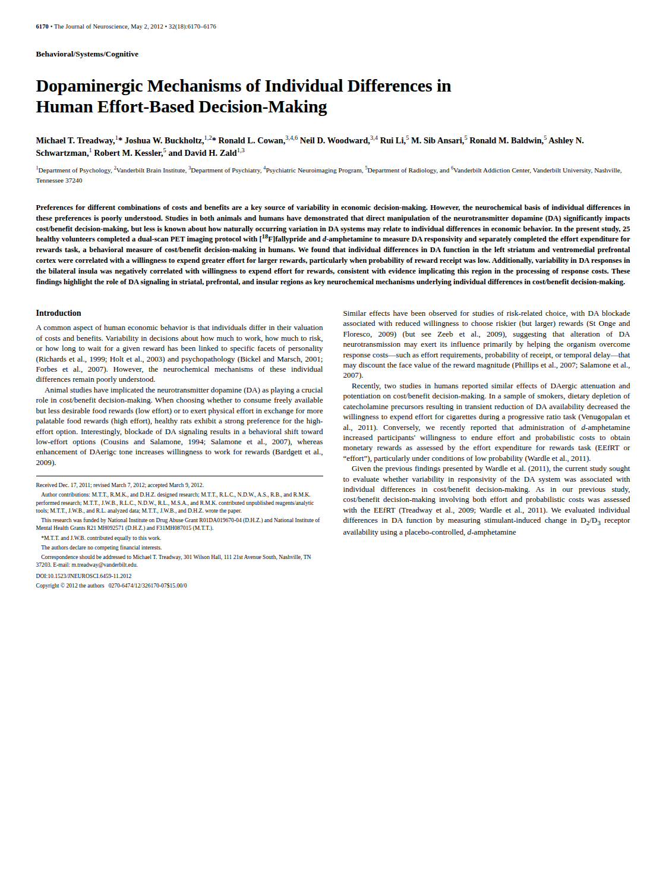6170 • The Journal of Neuroscience, May 2, 2012 • 32(18):6170–6176
Behavioral/Systems/Cognitive
Dopaminergic Mechanisms of Individual Differences in
Human Effort-Based Decision-Making
Michael T. Treadway,1* Joshua W. Buckholtz,1,2* Ronald L. Cowan,3,4,6 Neil D. Woodward,3,4 Rui Li,5 M. Sib Ansari,5 Ronald M. Baldwin,5 Ashley N. Schwartzman,1 Robert M. Kessler,5 and David H. Zald1,3
1Department of Psychology, 2Vanderbilt Brain Institute, 3Department of Psychiatry, 4Psychiatric Neuroimaging Program, 5Department of Radiology, and 6Vanderbilt Addiction Center, Vanderbilt University, Nashville, Tennessee 37240
Preferences for different combinations of costs and benefits are a key source of variability in economic decision-making. However, the neurochemical basis of individual differences in these preferences is poorly understood. Studies in both animals and humans have demonstrated that direct manipulation of the neurotransmitter dopamine (DA) significantly impacts cost/benefit decision-making, but less is known about how naturally occurring variation in DA systems may relate to individual differences in economic behavior. In the present study, 25 healthy volunteers completed a dual-scan PET imaging protocol with [18F]fallypride and d-amphetamine to measure DA responsivity and separately completed the effort expenditure for rewards task, a behavioral measure of cost/benefit decision-making in humans. We found that individual differences in DA function in the left striatum and ventromedial prefrontal cortex were correlated with a willingness to expend greater effort for larger rewards, particularly when probability of reward receipt was low. Additionally, variability in DA responses in the bilateral insula was negatively correlated with willingness to expend effort for rewards, consistent with evidence implicating this region in the processing of response costs. These findings highlight the role of DA signaling in striatal, prefrontal, and insular regions as key neurochemical mechanisms underlying individual differences in cost/benefit decision-making.
Introduction
A common aspect of human economic behavior is that individuals differ in their valuation of costs and benefits. Variability in decisions about how much to work, how much to risk, or how long to wait for a given reward has been linked to specific facets of personality (Richards et al., 1999; Holt et al., 2003) and psychopathology (Bickel and Marsch, 2001; Forbes et al., 2007). However, the neurochemical mechanisms of these individual differences remain poorly understood.
Animal studies have implicated the neurotransmitter dopamine (DA) as playing a crucial role in cost/benefit decision-making. When choosing whether to consume freely available but less desirable food rewards (low effort) or to exert physical effort in exchange for more palatable food rewards (high effort), healthy rats exhibit a strong preference for the high-effort option. Interestingly, blockade of DA signaling results in a behavioral shift toward low-effort options (Cousins and Salamone, 1994; Salamone et al., 2007), whereas enhancement of DAerigc tone increases willingness to work for rewards (Bardgett et al., 2009).
Received Dec. 17, 2011; revised March 7, 2012; accepted March 9, 2012.
Author contributions: M.T.T., R.M.K., and D.H.Z. designed research; M.T.T., R.L.C., N.D.W., A.S., R.B., and R.M.K. performed research; M.T.T., J.W.B., R.L.C., N.D.W., R.L., M.S.A., and R.M.K. contributed unpublished reagents/analytic tools; M.T.T., J.W.B., and R.L. analyzed data; M.T.T., J.W.B., and D.H.Z. wrote the paper.
This research was funded by National Institute on Drug Abuse Grant R01DA019670-04 (D.H.Z.) and National Institute of Mental Health Grants R21 MH092571 (D.H.Z.) and F31MH087015 (M.T.T.).
*M.T.T. and J.W.B. contributed equally to this work.
The authors declare no competing financial interests.
Correspondence should be addressed to Michael T. Treadway, 301 Wilson Hall, 111 21st Avenue South, Nashville, TN 37203. E-mail: m.treadway@vanderbilt.edu.
DOI:10.1523/JNEUROSCI.6459-11.2012
Copyright © 2012 the authors 0270-6474/12/326170-07$15.00/0
Similar effects have been observed for studies of risk-related choice, with DA blockade associated with reduced willingness to choose riskier (but larger) rewards (St Onge and Floresco, 2009) (but see Zeeb et al., 2009), suggesting that alteration of DA neurotransmission may exert its influence primarily by helping the organism overcome response costs—such as effort requirements, probability of receipt, or temporal delay—that may discount the face value of the reward magnitude (Phillips et al., 2007; Salamone et al., 2007).
Recently, two studies in humans reported similar effects of DAergic attenuation and potentiation on cost/benefit decision-making. In a sample of smokers, dietary depletion of catecholamine precursors resulting in transient reduction of DA availability decreased the willingness to expend effort for cigarettes during a progressive ratio task (Venugopalan et al., 2011). Conversely, we recently reported that administration of d-amphetamine increased participants' willingness to endure effort and probabilistic costs to obtain monetary rewards as assessed by the effort expenditure for rewards task (EEfRT or “effort”), particularly under conditions of low probability (Wardle et al., 2011).
Given the previous findings presented by Wardle et al. (2011), the current study sought to evaluate whether variability in responsivity of the DA system was associated with individual differences in cost/benefit decision-making. As in our previous study, cost/benefit decision-making involving both effort and probabilistic costs was assessed with the EEfRT (Treadway et al., 2009; Wardle et al., 2011). We evaluated individual differences in DA function by measuring stimulant-induced change in D2/D3 receptor availability using a placebo-controlled, d-amphetamine